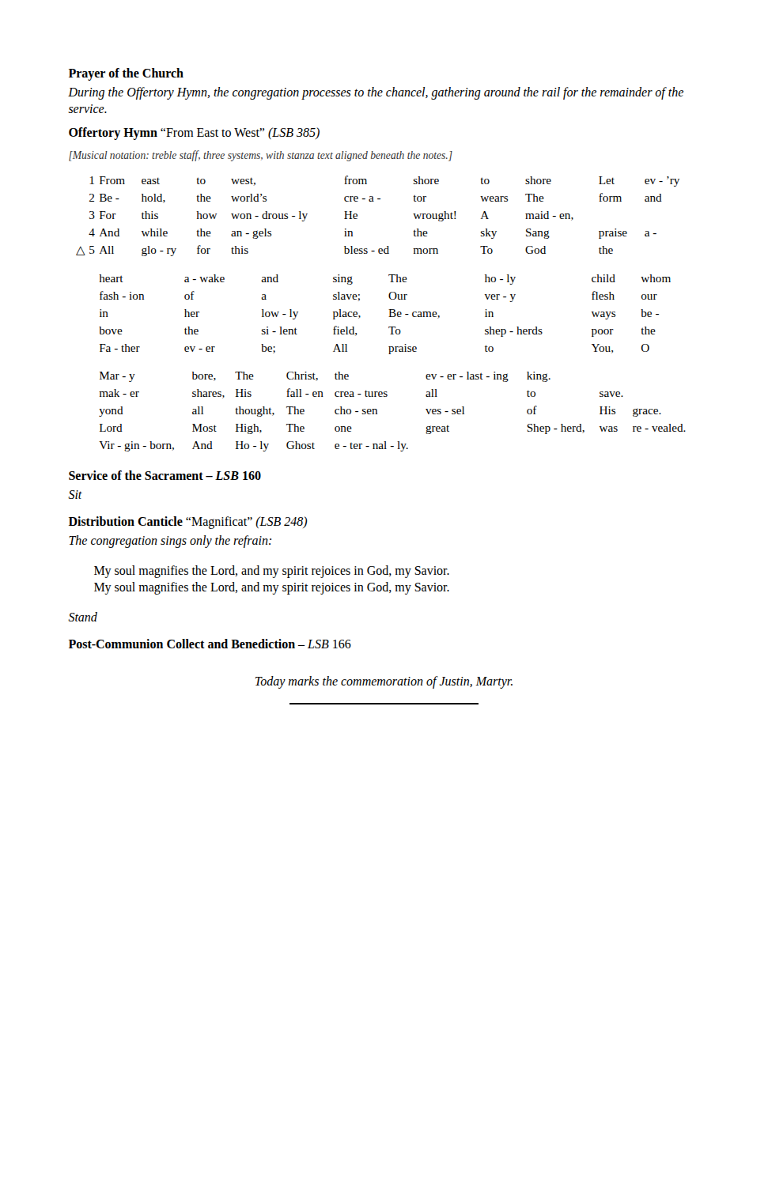Prayer of the Church
During the Offertory Hymn, the congregation processes to the chancel, gathering around the rail for the remainder of the service.
Offertory Hymn “From East to West” (LSB 385)
[Musical notation: treble staff, three systems, with stanza text aligned beneath the notes.]
Stanza text, system 1
| 1 | From | east | to | west, | from | shore | to | shore | Let | ev - ’ry |
| 2 | Be - | hold, | the | world’s | cre - a - | tor | wears | The | form | and |
| 3 | For | this | how | won - drous - ly | He | wrought! | A | maid - en, |
| 4 | And | while | the | an - gels | in | the | sky | Sang | praise | a - |
| △ 5 | All | glo - ry | for | this | bless - ed | morn | To | God | the |
Stanza text, system 2
| | heart | a - wake | and | sing | The | ho - ly | child | whom |
| | fash - ion | of | a | slave; | Our | ver - y | flesh | our |
| | in | her | low - ly | place, | Be - came, | in | ways | be - |
| | bove | the | si - lent | field, | To | shep - herds | poor | the |
| | Fa - ther | ev - er | be; | All | praise | to | You, | O |
Stanza text, system 3
| | Mar - y | bore, | The | Christ, | the | ev - er - last - ing | king. |
| | mak - er | shares, | His | fall - en | crea - tures | all | to | save. |
| | yond | all | thought, | The | cho - sen | ves - sel | of | His | grace. |
| | Lord | Most | High, | The | one | great | Shep - herd, | was | re - vealed. |
| | Vir - gin - born, | And | Ho - ly | Ghost | e - ter - nal - ly. |
Service of the Sacrament – LSB 160
Sit
Distribution Canticle “Magnificat” (LSB 248)
The congregation sings only the refrain:
My soul magnifies the Lord, and my spirit rejoices in God, my Savior.
My soul magnifies the Lord, and my spirit rejoices in God, my Savior.
Stand
Post-Communion Collect and Benediction – LSB 166
Today marks the commemoration of Justin, Martyr.